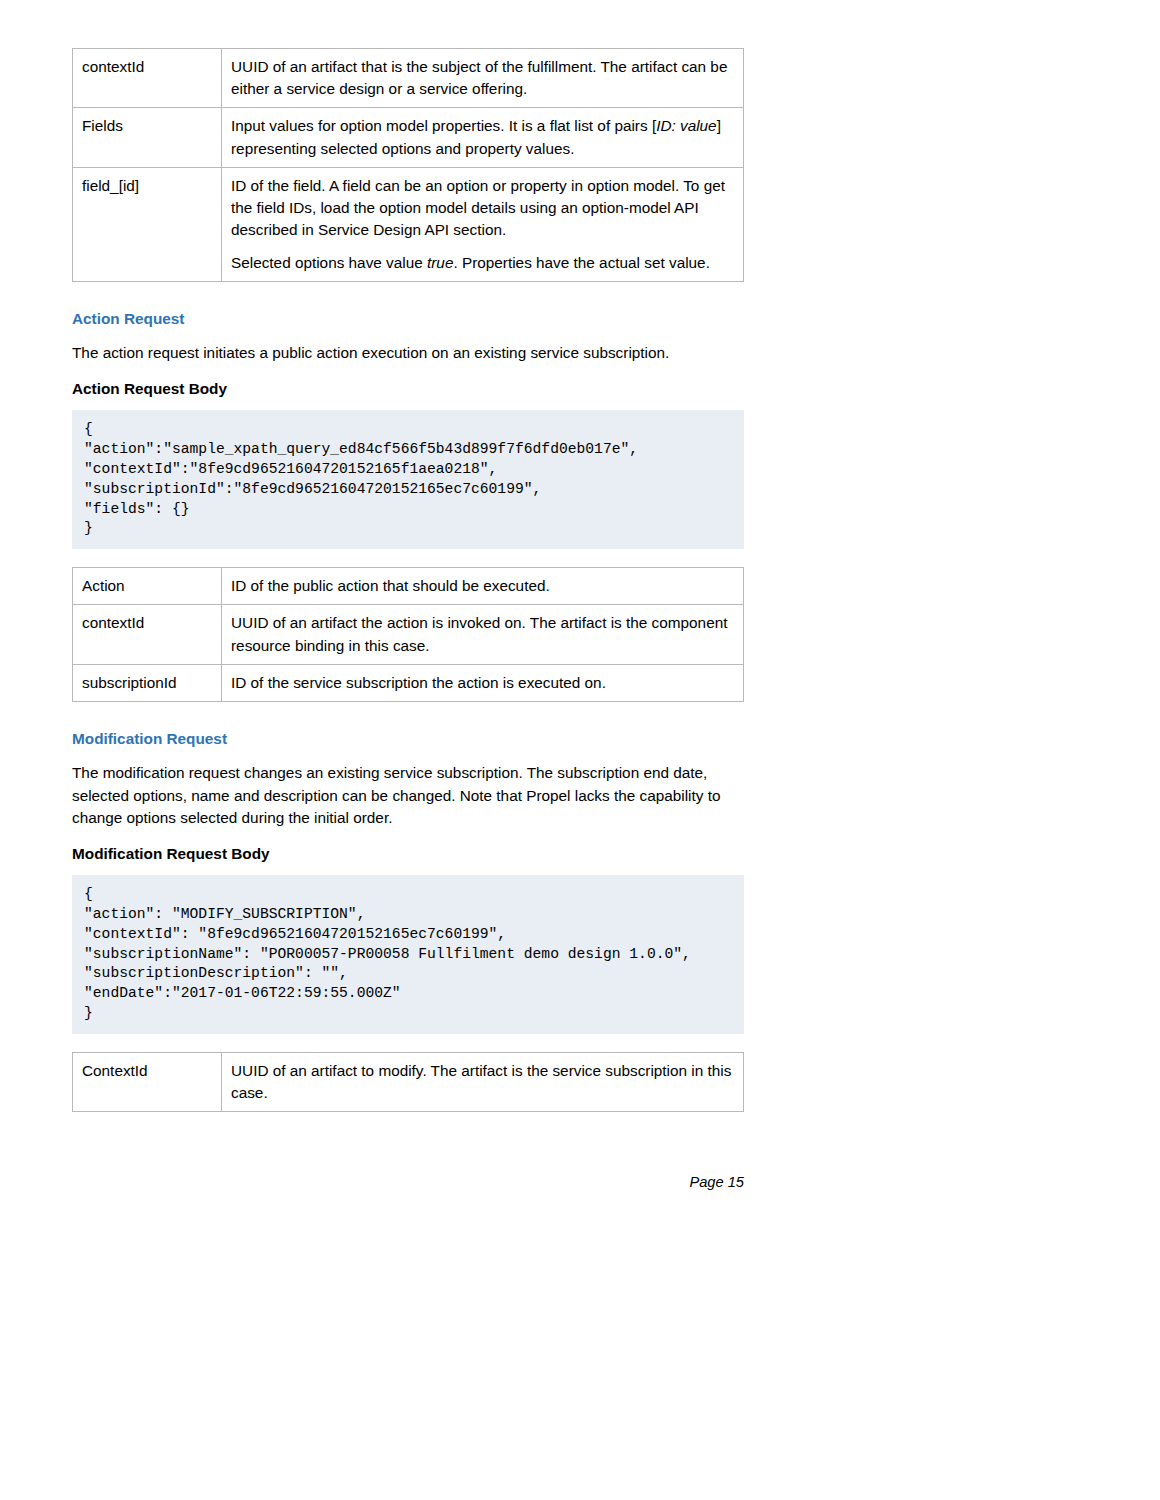| contextId | UUID of an artifact that is the subject of the fulfillment. The artifact can be either a service design or a service offering. |
| Fields | Input values for option model properties. It is a flat list of pairs [ ID: value ] representing selected options and property values. |
| field_[id] | ID of the field. A field can be an option or property in option model. To get the field IDs, load the option model details using an option-model API described in Service Design API section. Selected options have value true . Properties have the actual set value. |
Action Request
The action request initiates a public action execution on an existing service subscription.
Action Request Body
{
"action":"sample_xpath_query_ed84cf566f5b43d899f7f6dfd0eb017e",
"contextId":"8fe9cd96521604720152165f1aea0218",
"subscriptionId":"8fe9cd96521604720152165ec7c60199",
"fields": {}
}
| Action | ID of the public action that should be executed. |
| contextId | UUID of an artifact the action is invoked on. The artifact is the component resource binding in this case. |
| subscriptionId | ID of the service subscription the action is executed on. |
Modification Request
The modification request changes an existing service subscription. The subscription end date, selected options, name and description can be changed. Note that Propel lacks the capability to change options selected during the initial order.
Modification Request Body
{
"action": "MODIFY_SUBSCRIPTION",
"contextId": "8fe9cd96521604720152165ec7c60199",
"subscriptionName": "POR00057-PR00058 Fullfilment demo design 1.0.0",
"subscriptionDescription": "",
"endDate":"2017-01-06T22:59:55.000Z"
}
| ContextId | UUID of an artifact to modify. The artifact is the service subscription in this case. |
Page 15